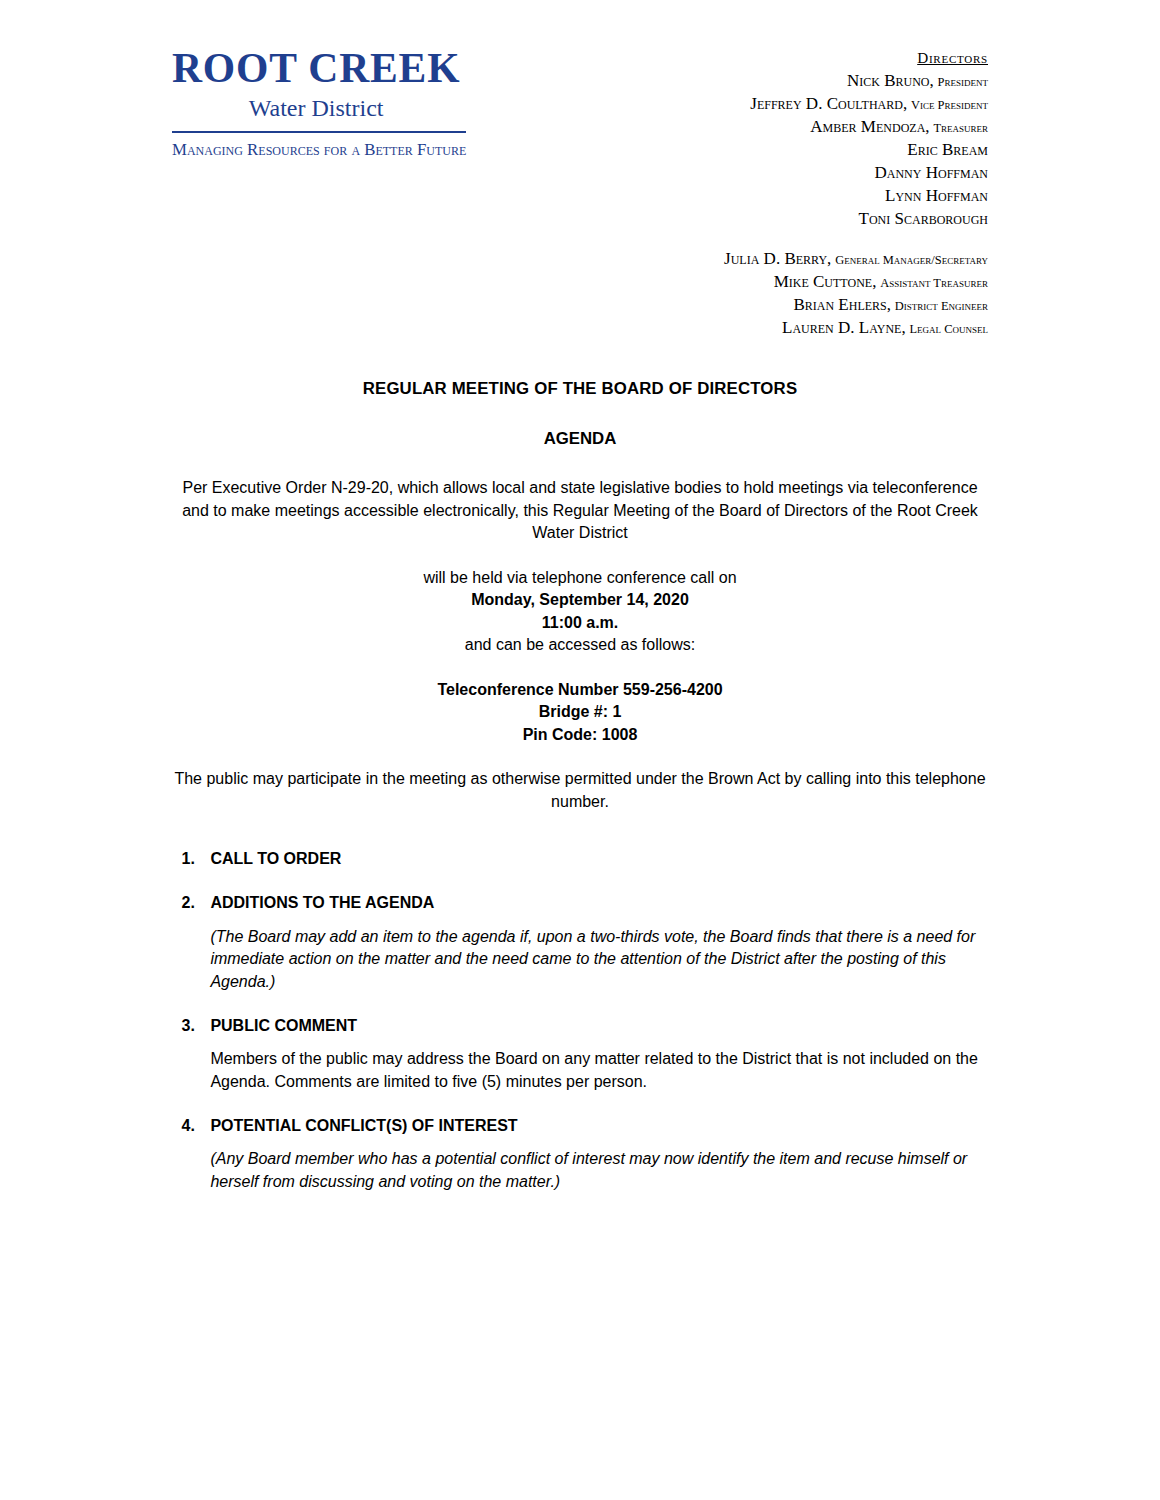ROOT CREEK
Water District
Managing Resources for a Better Future
Directors
Nick Bruno, President
Jeffrey D. Coulthard, Vice President
Amber Mendoza, Treasurer
Eric Bream
Danny Hoffman
Lynn Hoffman
Toni Scarborough
Julia D. Berry, General Manager/Secretary
Mike Cuttone, Assistant Treasurer
Brian Ehlers, District Engineer
Lauren D. Layne, Legal Counsel
REGULAR MEETING OF THE BOARD OF DIRECTORS
AGENDA
Per Executive Order N-29-20, which allows local and state legislative bodies to hold meetings via teleconference and to make meetings accessible electronically, this Regular Meeting of the Board of Directors of the Root Creek Water District
will be held via telephone conference call on Monday, September 14, 2020 11:00 a.m. and can be accessed as follows:
Teleconference Number 559-256-4200 Bridge #: 1 Pin Code: 1008
The public may participate in the meeting as otherwise permitted under the Brown Act by calling into this telephone number.
Call to Order
Additions to the Agenda (The Board may add an item to the agenda if, upon a two-thirds vote, the Board finds that there is a need for immediate action on the matter and the need came to the attention of the District after the posting of this Agenda.)
Public Comment Members of the public may address the Board on any matter related to the District that is not included on the Agenda. Comments are limited to five (5) minutes per person.
Potential Conflict(s) of Interest (Any Board member who has a potential conflict of interest may now identify the item and recuse himself or herself from discussing and voting on the matter.)